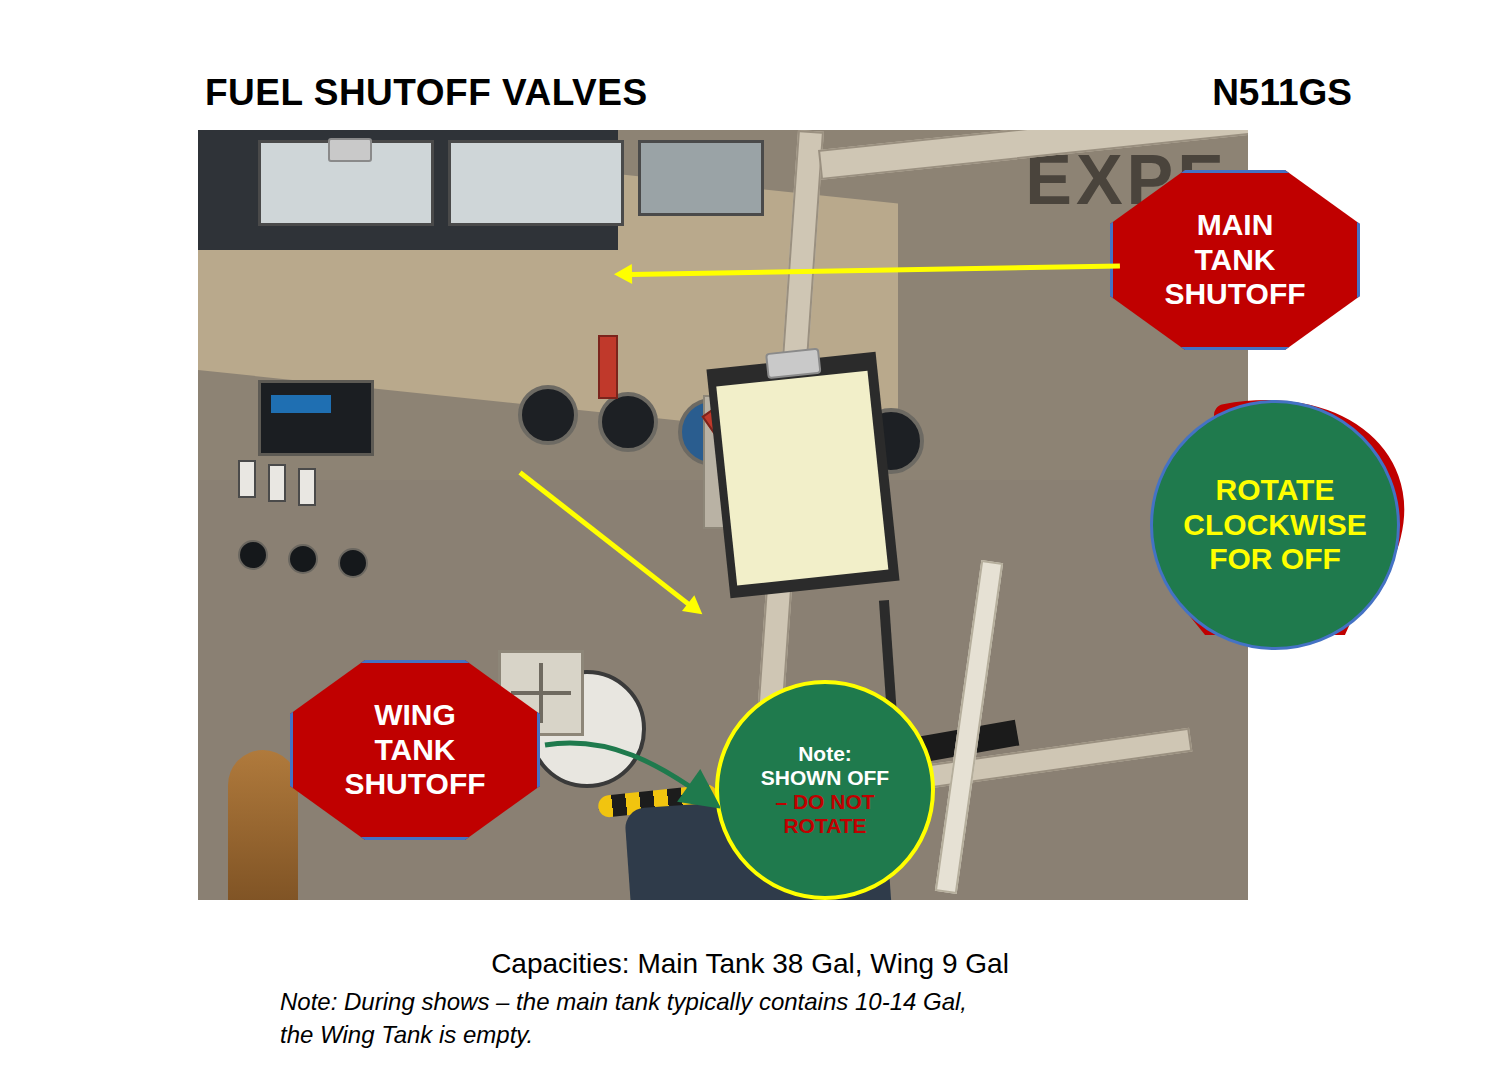FUEL SHUTOFF VALVES
N511GS
EXPE
MAIN
TANK
SHUTOFF
ROTATE
CLOCKWISE
FOR OFF
WING
TANK
SHUTOFF
Note:
SHOWN OFF
– DO NOT
ROTATE
Capacities: Main Tank 38 Gal, Wing 9 Gal
Note: During shows – the main tank typically contains 10-14 Gal,
the Wing Tank is empty.